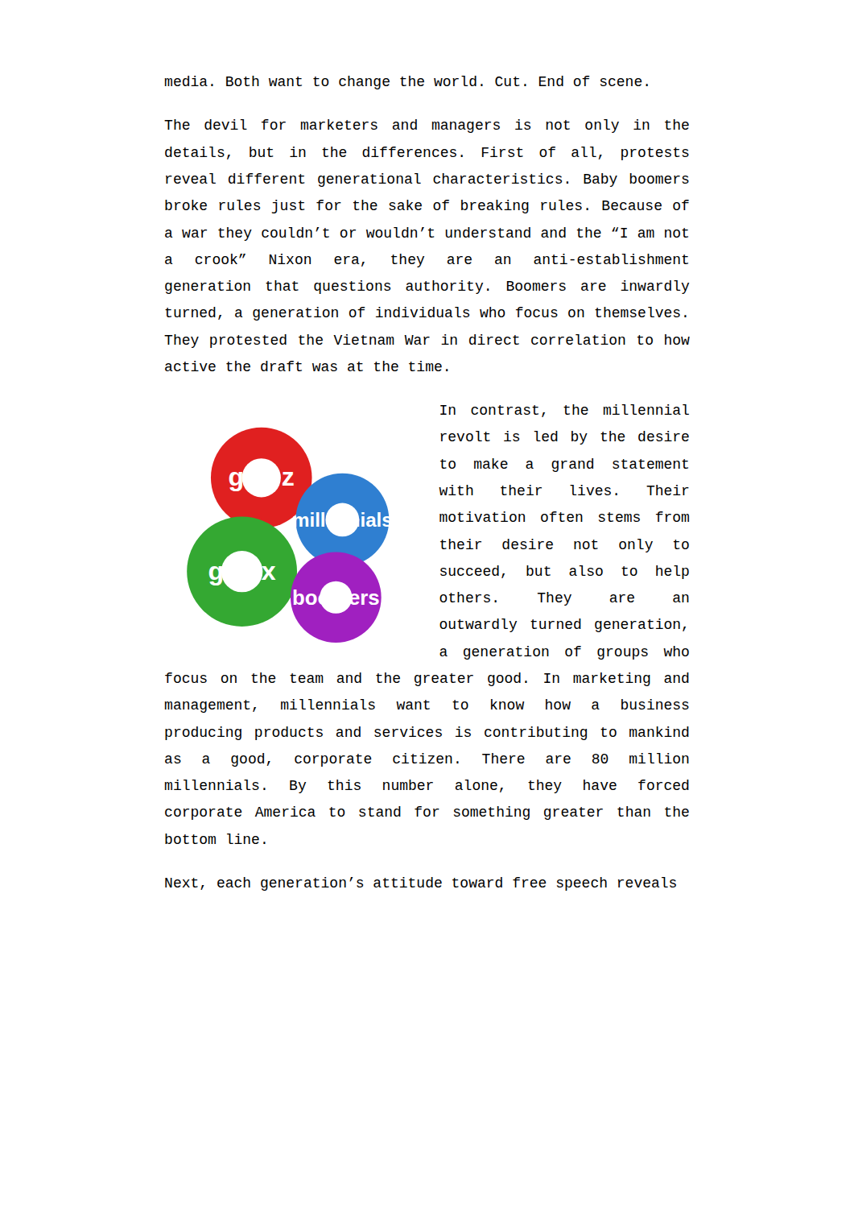media. Both want to change the world. Cut. End of scene.
The devil for marketers and managers is not only in the details, but in the differences. First of all, protests reveal different generational characteristics. Baby boomers broke rules just for the sake of breaking rules. Because of a war they couldn’t or wouldn’t understand and the “I am not a crook” Nixon era, they are an anti-establishment generation that questions authority. Boomers are inwardly turned, a generation of individuals who focus on themselves. They protested the Vietnam War in direct correlation to how active the draft was at the time.
In contrast, the millennial revolt is led by the desire to make a grand statement with their lives. Their motivation often stems from their desire not only to succeed, but also to help others. They are an outwardly turned generation, a generation of groups who focus on the team and the greater good. In marketing and management, millennials want to know how a business producing products and services is contributing to mankind as a good, corporate citizen. There are 80 million millennials. By this number alone, they have forced corporate America to stand for something greater than the bottom line.
Next, each generation’s attitude toward free speech reveals